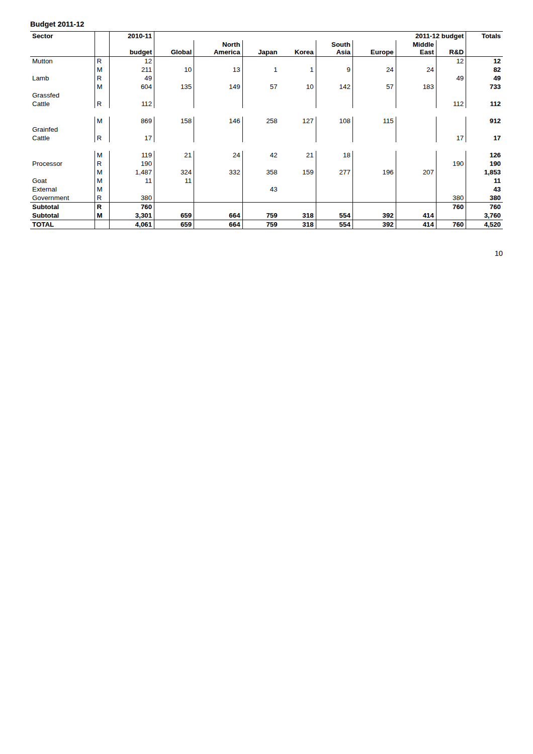Budget 2011-12
| Sector | | 2010-11 | 2011-12 budget | Totals |
| --- | --- | --- | --- | --- |
| | | budget | Global | North America | Japan | Korea | South Asia | Europe | Middle East | R&D | |
| Mutton | R | 12 | | | | | | | | 12 | 12 |
| | M | 211 | 10 | 13 | 1 | 1 | 9 | 24 | 24 | | 82 |
| Lamb | R | 49 | | | | | | | | 49 | 49 |
| | M | 604 | 135 | 149 | 57 | 10 | 142 | 57 | 183 | | 733 |
| Grassfed | | | | | | | | | | | |
| Cattle | R | 112 | | | | | | | | 112 | 112 |
| | M | 869 | 158 | 146 | 258 | 127 | 108 | 115 | | | 912 |
| Grainfed | | | | | | | | | | | |
| Cattle | R | 17 | | | | | | | | 17 | 17 |
| | M | 119 | 21 | 24 | 42 | 21 | 18 | | | | 126 |
| Processor | R | 190 | | | | | | | | 190 | 190 |
| | M | 1,487 | 324 | 332 | 358 | 159 | 277 | 196 | 207 | | 1,853 |
| Goat | M | 11 | 11 | | | | | | | | 11 |
| External | M | | | | 43 | | | | | | 43 |
| Government | R | 380 | | | | | | | | 380 | 380 |
| Subtotal | R | 760 | | | | | | | | 760 | 760 |
| Subtotal | M | 3,301 | 659 | 664 | 759 | 318 | 554 | 392 | 414 | | 3,760 |
| TOTAL | | 4,061 | 659 | 664 | 759 | 318 | 554 | 392 | 414 | 760 | 4,520 |
10